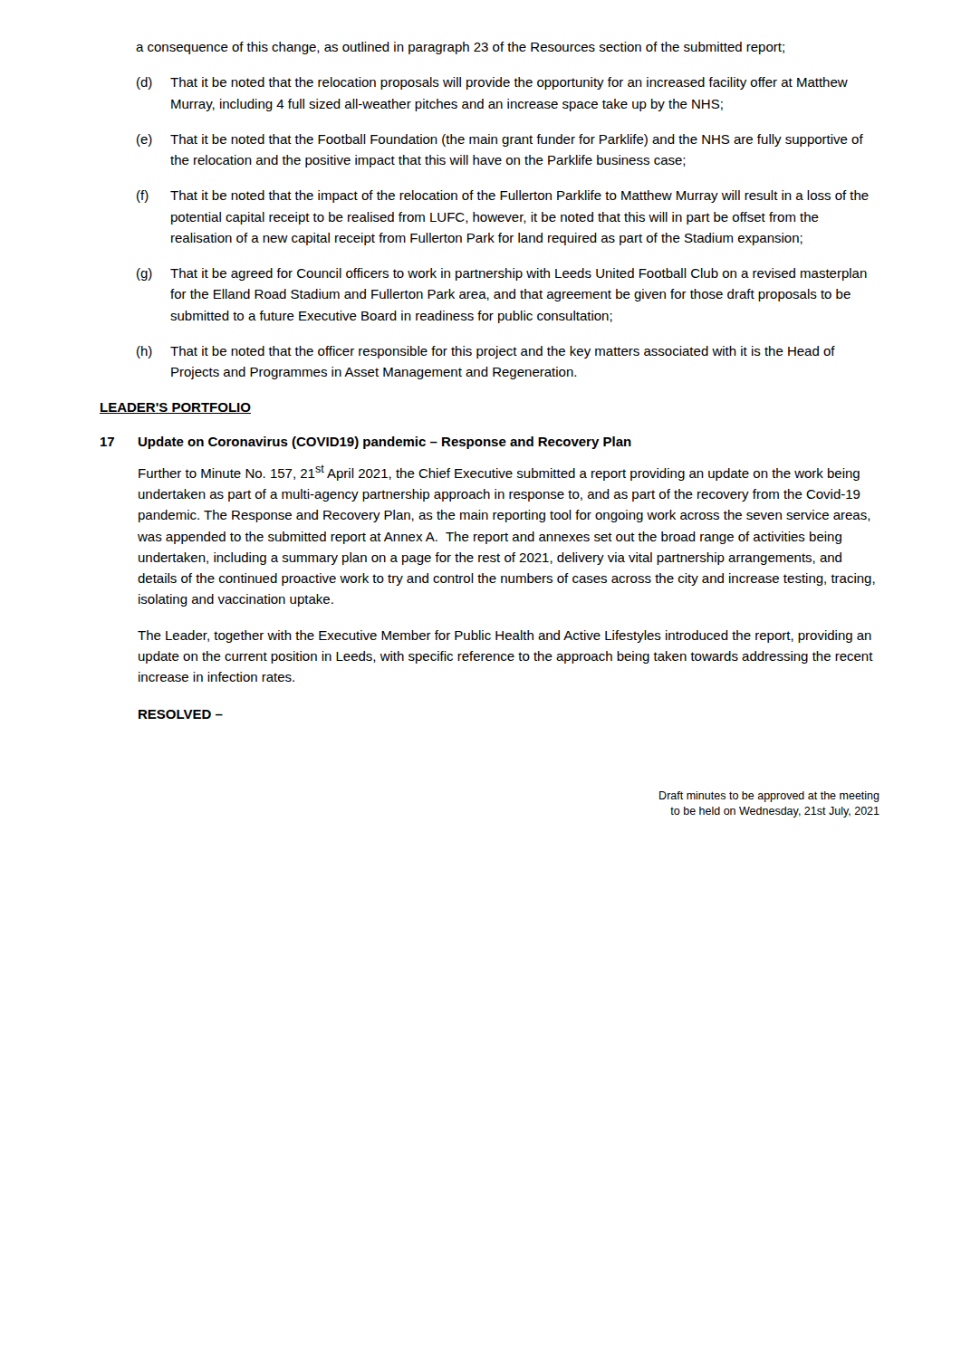a consequence of this change, as outlined in paragraph 23 of the Resources section of the submitted report;
(d) That it be noted that the relocation proposals will provide the opportunity for an increased facility offer at Matthew Murray, including 4 full sized all-weather pitches and an increase space take up by the NHS;
(e) That it be noted that the Football Foundation (the main grant funder for Parklife) and the NHS are fully supportive of the relocation and the positive impact that this will have on the Parklife business case;
(f) That it be noted that the impact of the relocation of the Fullerton Parklife to Matthew Murray will result in a loss of the potential capital receipt to be realised from LUFC, however, it be noted that this will in part be offset from the realisation of a new capital receipt from Fullerton Park for land required as part of the Stadium expansion;
(g) That it be agreed for Council officers to work in partnership with Leeds United Football Club on a revised masterplan for the Elland Road Stadium and Fullerton Park area, and that agreement be given for those draft proposals to be submitted to a future Executive Board in readiness for public consultation;
(h) That it be noted that the officer responsible for this project and the key matters associated with it is the Head of Projects and Programmes in Asset Management and Regeneration.
LEADER'S PORTFOLIO
17
Update on Coronavirus (COVID19) pandemic – Response and Recovery Plan
Further to Minute No. 157, 21st April 2021, the Chief Executive submitted a report providing an update on the work being undertaken as part of a multi-agency partnership approach in response to, and as part of the recovery from the Covid-19 pandemic. The Response and Recovery Plan, as the main reporting tool for ongoing work across the seven service areas, was appended to the submitted report at Annex A. The report and annexes set out the broad range of activities being undertaken, including a summary plan on a page for the rest of 2021, delivery via vital partnership arrangements, and details of the continued proactive work to try and control the numbers of cases across the city and increase testing, tracing, isolating and vaccination uptake.
The Leader, together with the Executive Member for Public Health and Active Lifestyles introduced the report, providing an update on the current position in Leeds, with specific reference to the approach being taken towards addressing the recent increase in infection rates.
RESOLVED –
Draft minutes to be approved at the meeting
to be held on Wednesday, 21st July, 2021